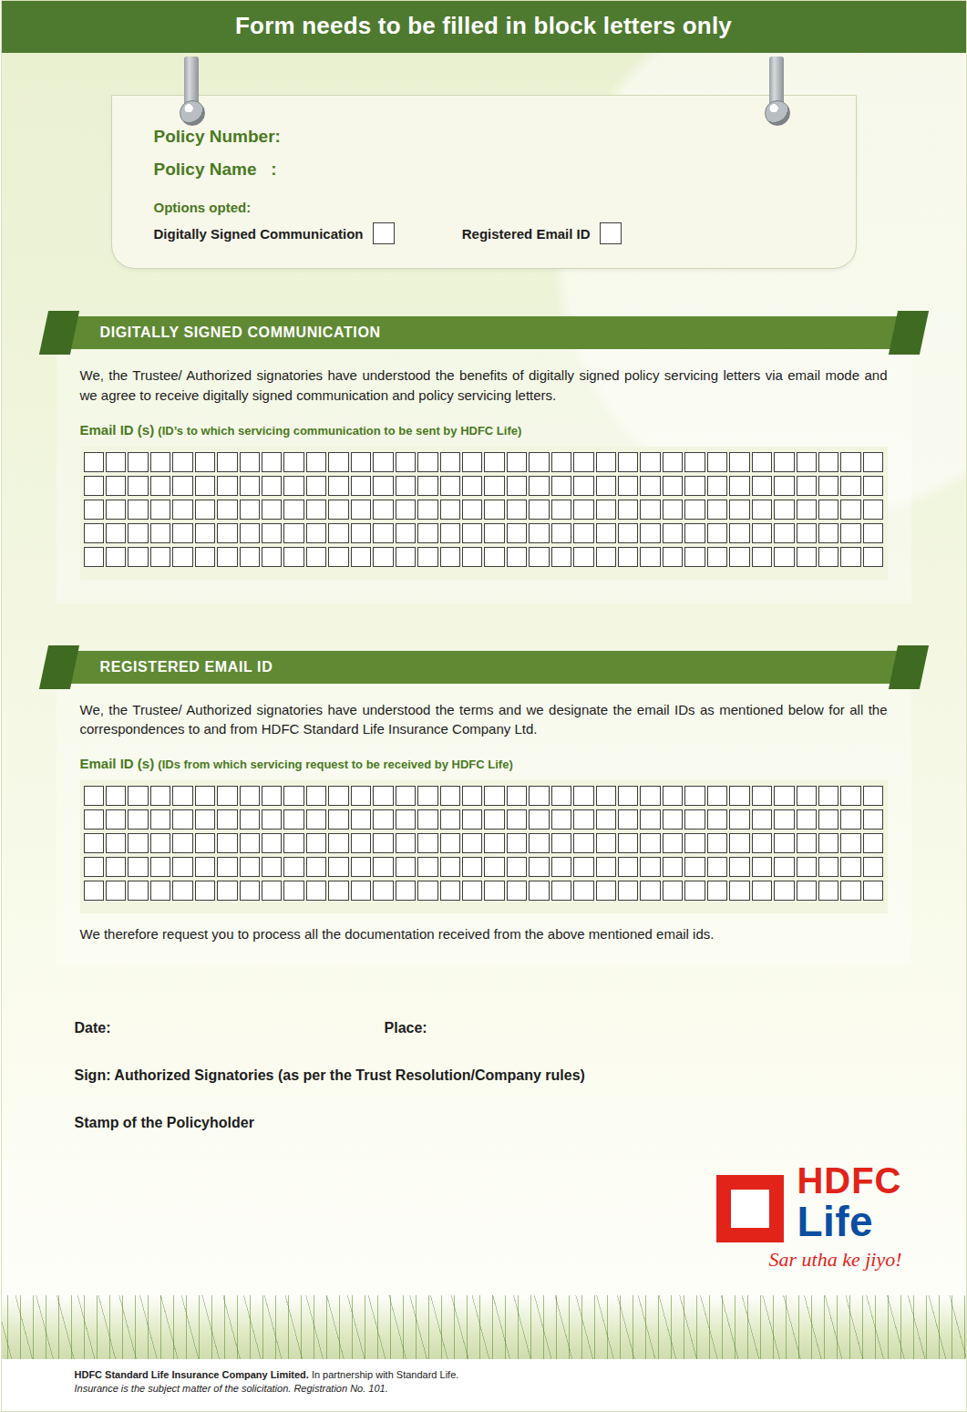Form needs to be filled in block letters only
Policy Number:
Policy Name :
Options opted: Digitally Signed Communication Registered Email ID
DIGITALLY SIGNED COMMUNICATION
We, the Trustee/ Authorized signatories have understood the benefits of digitally signed policy servicing letters via email mode and we agree to receive digitally signed communication and policy servicing letters.
Email ID (s) (ID’s to which servicing communication to be sent by HDFC Life)
REGISTERED EMAIL ID
We, the Trustee/ Authorized signatories have understood the terms and we designate the email IDs as mentioned below for all the correspondences to and from HDFC Standard Life Insurance Company Ltd.
Email ID (s) (IDs from which servicing request to be received by HDFC Life)
We therefore request you to process all the documentation received from the above mentioned email ids.
Date:
Place:
Sign: Authorized Signatories (as per the Trust Resolution/Company rules)
Stamp of the Policyholder
HDFC Life
Sar utha ke jiyo!
HDFC Standard Life Insurance Company Limited. In partnership with Standard Life.
Insurance is the subject matter of the solicitation. Registration No. 101.